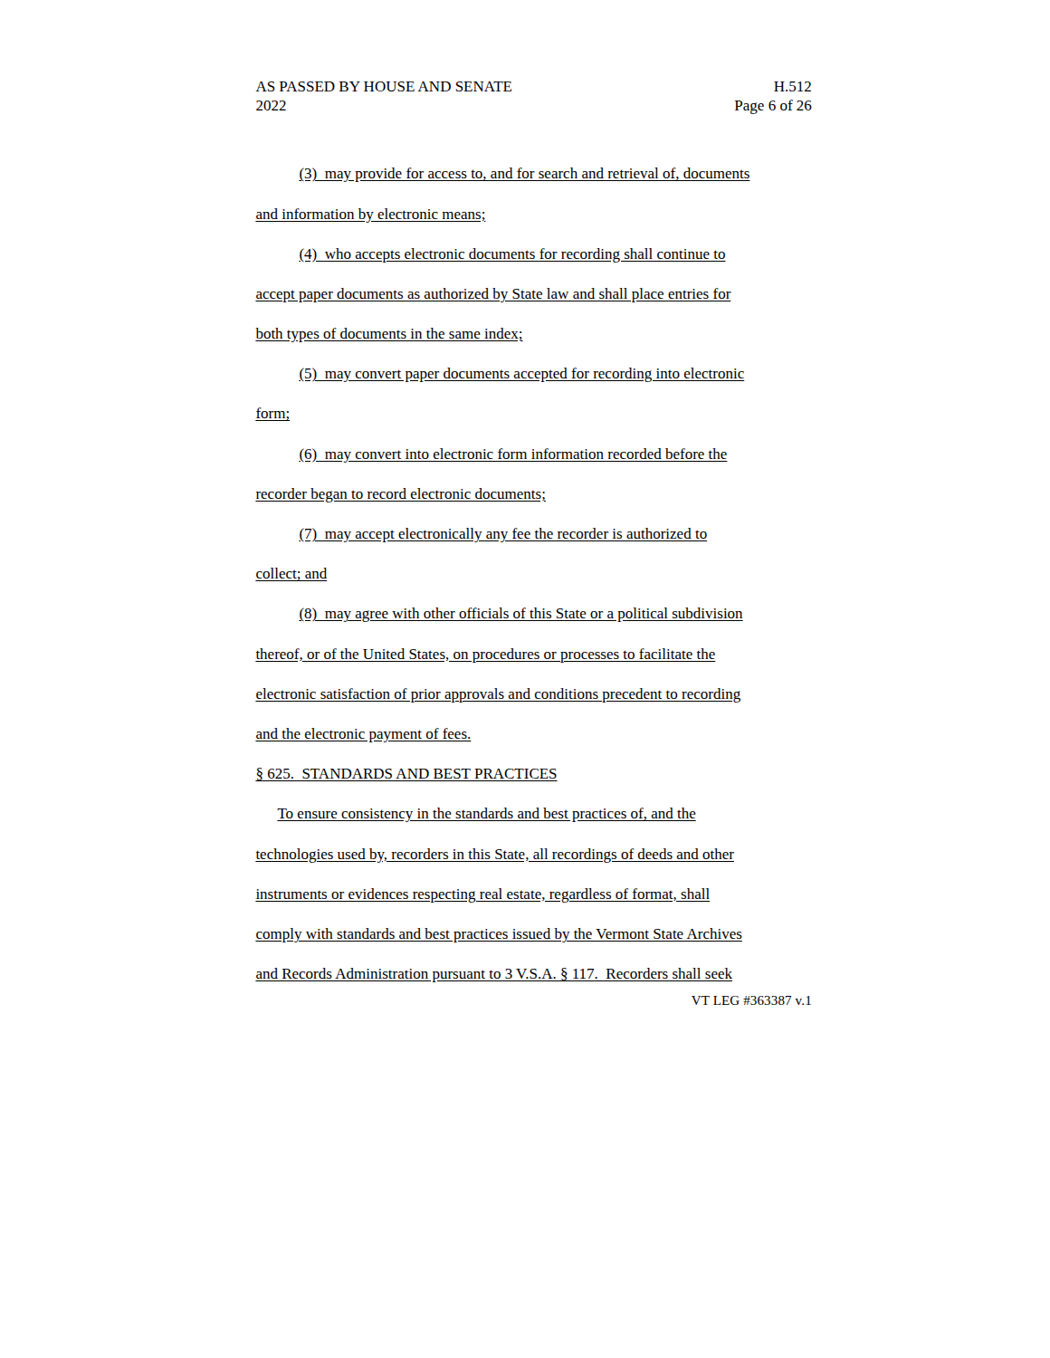AS PASSED BY HOUSE AND SENATE 2022
H.512 Page 6 of 26
(3) may provide for access to, and for search and retrieval of, documents
and information by electronic means;
(4) who accepts electronic documents for recording shall continue to
accept paper documents as authorized by State law and shall place entries for
both types of documents in the same index;
(5) may convert paper documents accepted for recording into electronic
form;
(6) may convert into electronic form information recorded before the
recorder began to record electronic documents;
(7) may accept electronically any fee the recorder is authorized to
collect; and
(8) may agree with other officials of this State or a political subdivision
thereof, or of the United States, on procedures or processes to facilitate the
electronic satisfaction of prior approvals and conditions precedent to recording
and the electronic payment of fees.
§ 625. STANDARDS AND BEST PRACTICES
To ensure consistency in the standards and best practices of, and the
technologies used by, recorders in this State, all recordings of deeds and other
instruments or evidences respecting real estate, regardless of format, shall
comply with standards and best practices issued by the Vermont State Archives
and Records Administration pursuant to 3 V.S.A. § 117. Recorders shall seek
VT LEG #363387 v.1